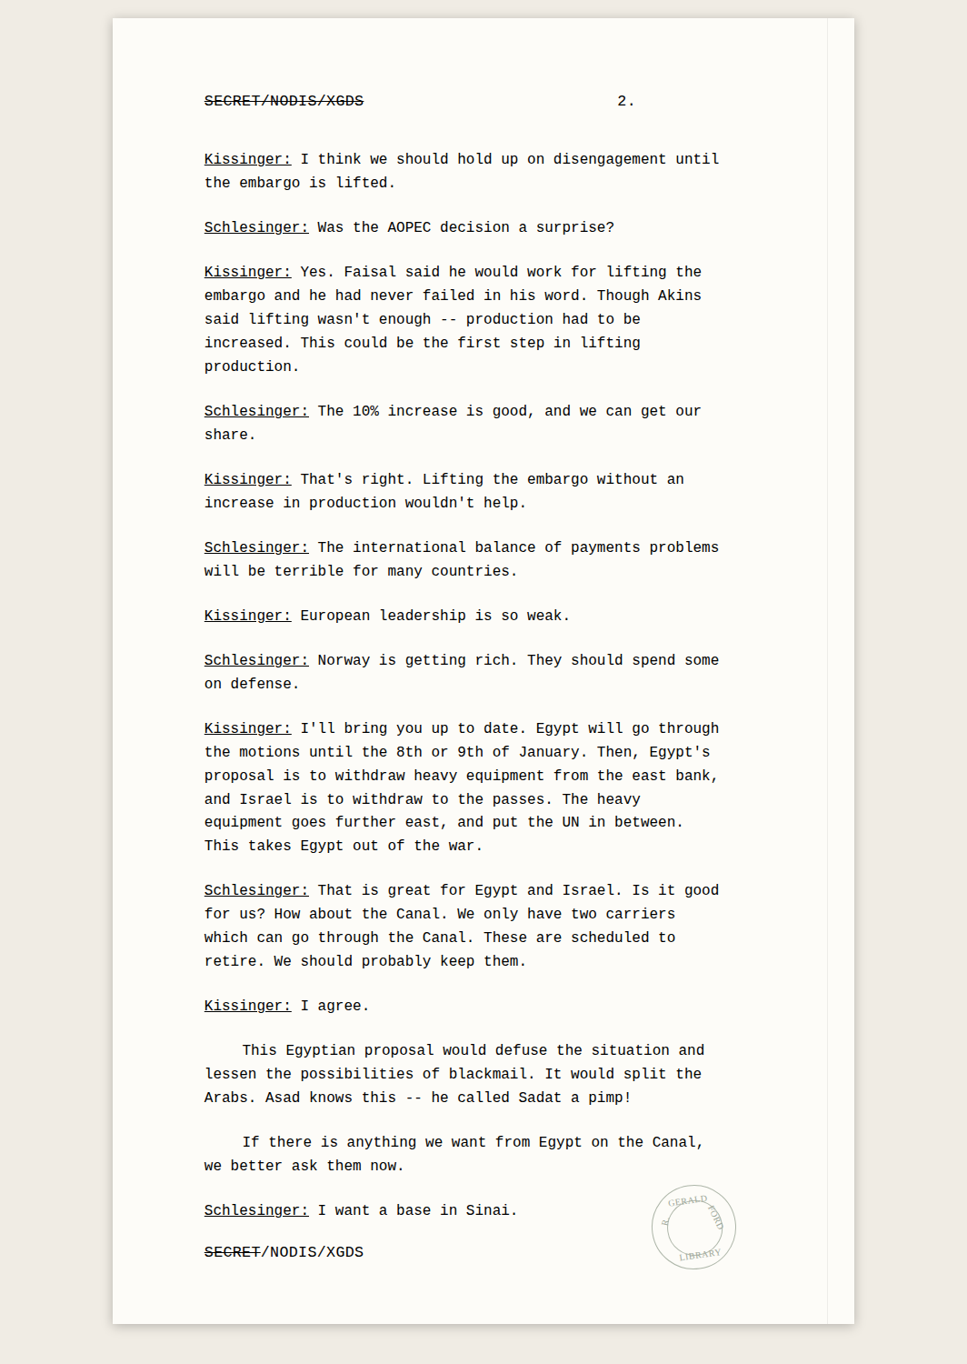SECRET/NODIS/XGDS
2.
Kissinger: I think we should hold up on disengagement until the embargo is lifted.
Schlesinger: Was the AOPEC decision a surprise?
Kissinger: Yes. Faisal said he would work for lifting the embargo and he had never failed in his word. Though Akins said lifting wasn't enough -- production had to be increased. This could be the first step in lifting production.
Schlesinger: The 10% increase is good, and we can get our share.
Kissinger: That's right. Lifting the embargo without an increase in production wouldn't help.
Schlesinger: The international balance of payments problems will be terrible for many countries.
Kissinger: European leadership is so weak.
Schlesinger: Norway is getting rich. They should spend some on defense.
Kissinger: I'll bring you up to date. Egypt will go through the motions until the 8th or 9th of January. Then, Egypt's proposal is to withdraw heavy equipment from the east bank, and Israel is to withdraw to the passes. The heavy equipment goes further east, and put the UN in between. This takes Egypt out of the war.
Schlesinger: That is great for Egypt and Israel. Is it good for us? How about the Canal. We only have two carriers which can go through the Canal. These are scheduled to retire. We should probably keep them.
Kissinger: I agree.
This Egyptian proposal would defuse the situation and lessen the possibilities of blackmail. It would split the Arabs. Asad knows this -- he called Sadat a pimp!
If there is anything we want from Egypt on the Canal, we better ask them now.
Schlesinger: I want a base in Sinai.
SECRET/NODIS/XGDS
GERALD R. FORD LIBRARY